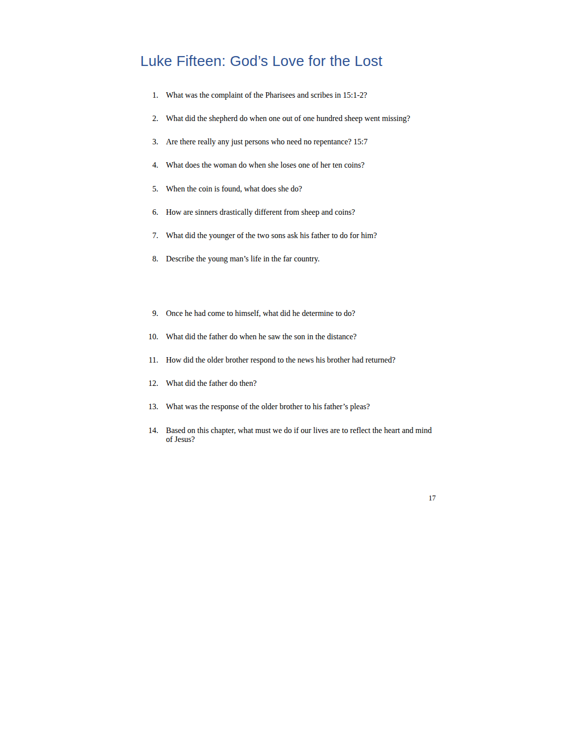Luke Fifteen: God’s Love for the Lost
What was the complaint of the Pharisees and scribes in 15:1-2?
What did the shepherd do when one out of one hundred sheep went missing?
Are there really any just persons who need no repentance? 15:7
What does the woman do when she loses one of her ten coins?
When the coin is found, what does she do?
How are sinners drastically different from sheep and coins?
What did the younger of the two sons ask his father to do for him?
Describe the young man’s life in the far country.
Once he had come to himself, what did he determine to do?
What did the father do when he saw the son in the distance?
How did the older brother respond to the news his brother had returned?
What did the father do then?
What was the response of the older brother to his father’s pleas?
Based on this chapter, what must we do if our lives are to reflect the heart and mind of Jesus?
17